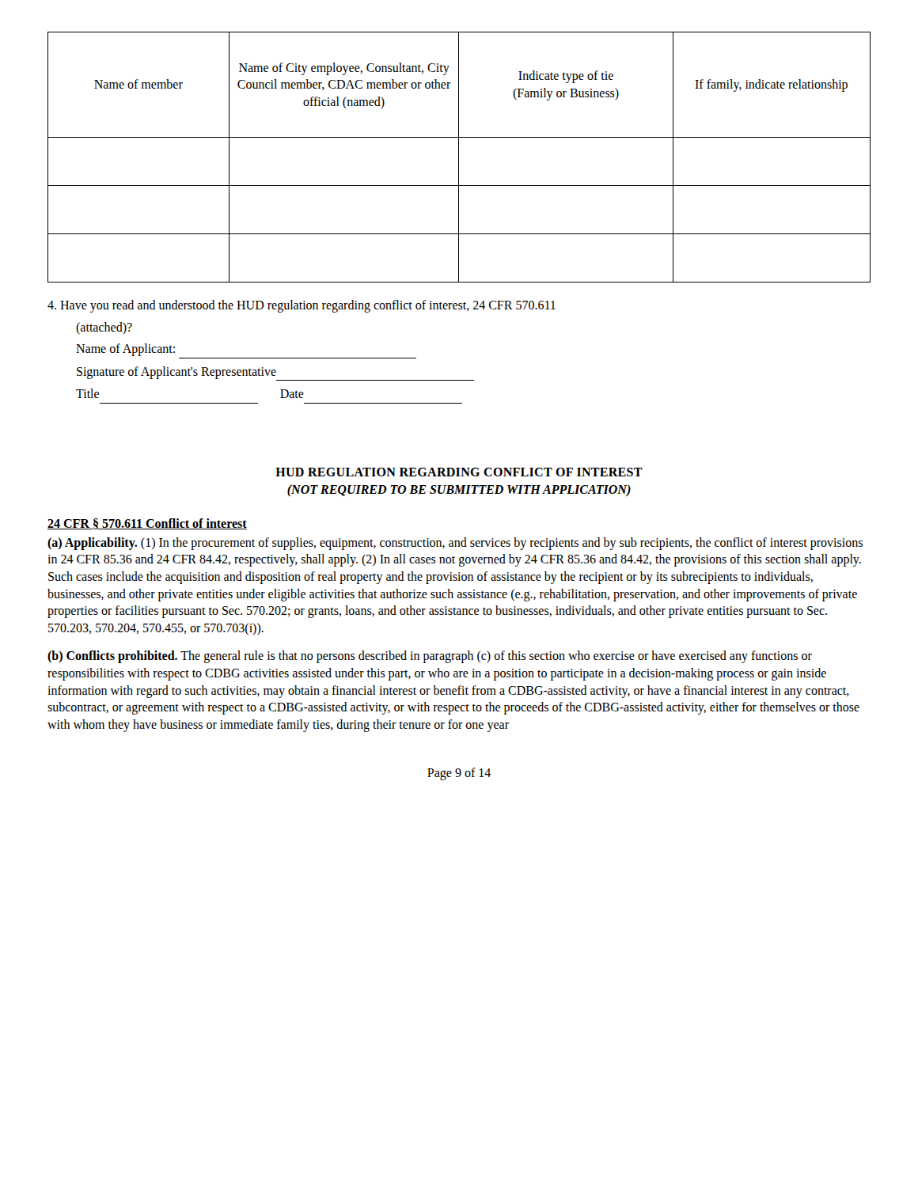| Name of member | Name of City employee, Consultant, City Council member, CDAC member or other official (named) | Indicate type of tie (Family or Business) | If family, indicate relationship |
| --- | --- | --- | --- |
4. Have you read and understood the HUD regulation regarding conflict of interest, 24 CFR 570.611
(attached)?
Name of Applicant:
Signature of Applicant's Representative
Title Date
HUD Regulation Regarding Conflict of Interest
(NOT REQUIRED TO BE SUBMITTED WITH APPLICATION)
24 CFR § 570.611 Conflict of interest
(a) Applicability. (1) In the procurement of supplies, equipment, construction, and services by recipients and by sub recipients, the conflict of interest provisions in 24 CFR 85.36 and 24 CFR 84.42, respectively, shall apply. (2) In all cases not governed by 24 CFR 85.36 and 84.42, the provisions of this section shall apply. Such cases include the acquisition and disposition of real property and the provision of assistance by the recipient or by its subrecipients to individuals, businesses, and other private entities under eligible activities that authorize such assistance (e.g., rehabilitation, preservation, and other improvements of private properties or facilities pursuant to Sec. 570.202; or grants, loans, and other assistance to businesses, individuals, and other private entities pursuant to Sec. 570.203, 570.204, 570.455, or 570.703(i)).
(b) Conflicts prohibited. The general rule is that no persons described in paragraph (c) of this section who exercise or have exercised any functions or responsibilities with respect to CDBG activities assisted under this part, or who are in a position to participate in a decision-making process or gain inside information with regard to such activities, may obtain a financial interest or benefit from a CDBG-assisted activity, or have a financial interest in any contract, subcontract, or agreement with respect to a CDBG-assisted activity, or with respect to the proceeds of the CDBG-assisted activity, either for themselves or those with whom they have business or immediate family ties, during their tenure or for one year
Page 9 of 14